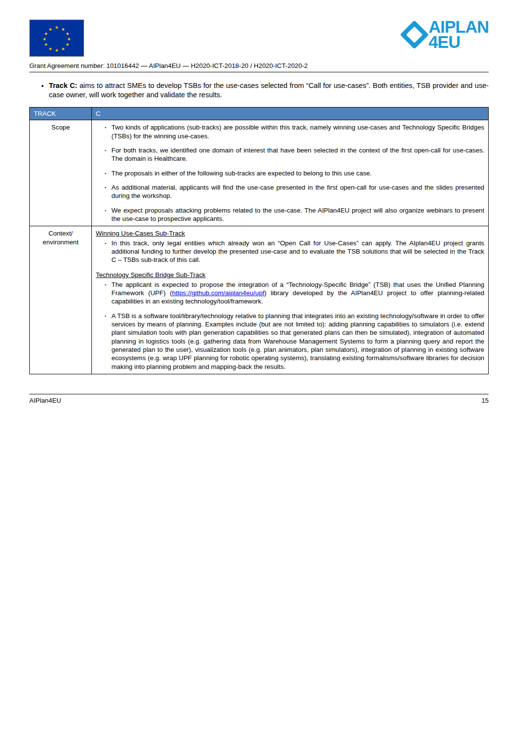★ ★ ★ ★ ★ ★ ★ ★ ★ ★ ★ ★
AIPLAN4EU
Grant Agreement number: 101016442 — AIPlan4EU — H2020-ICT-2018-20 / H2020-ICT-2020-2
Track C: aims to attract SMEs to develop TSBs for the use-cases selected from “Call for use-cases”. Both entities, TSB provider and use-case owner, will work together and validate the results.
| TRACK | C |
| --- | --- |
| Scope | Two kinds of applications (sub-tracks) are possible within this track, namely winning use-cases and Technology Specific Bridges (TSBs) for the winning use-cases. For both tracks, we identified one domain of interest that have been selected in the context of the first open-call for use-cases. The domain is Healthcare. The proposals in either of the following sub-tracks are expected to belong to this use case. As additional material, applicants will find the use-case presented in the first open-call for use-cases and the slides presented during the workshop. We expect proposals attacking problems related to the use-case. The AIPlan4EU project will also organize webinars to present the use-case to prospective applicants. |
| Context/ environment | Winning Use-Cases Sub-Track In this track, only legal entities which already won an “Open Call for Use-Cases” can apply. The AIplan4EU project grants additional funding to further develop the presented use-case and to evaluate the TSB solutions that will be selected in the Track C – TSBs sub-track of this call. Technology Specific Bridge Sub-Track The applicant is expected to propose the integration of a “Technology-Specific Bridge” (TSB) that uses the Unified Planning Framework (UPF) ( https://github.com/aiplan4eu/upf ) library developed by the AIPlan4EU project to offer planning-related capabilities in an existing technology/tool/framework. A TSB is a software tool/library/technology relative to planning that integrates into an existing technology/software in order to offer services by means of planning. Examples include (but are not limited to): adding planning capabilities to simulators (i.e. extend plant simulation tools with plan generation capabilities so that generated plans can then be simulated), integration of automated planning in logistics tools (e.g. gathering data from Warehouse Management Systems to form a planning query and report the generated plan to the user), visualization tools (e.g. plan animators, plan simulators), integration of planning in existing software ecosystems (e.g. wrap UPF planning for robotic operating systems), translating existing formalisms/software libraries for decision making into planning problem and mapping-back the results. |
AIPlan4EU 15